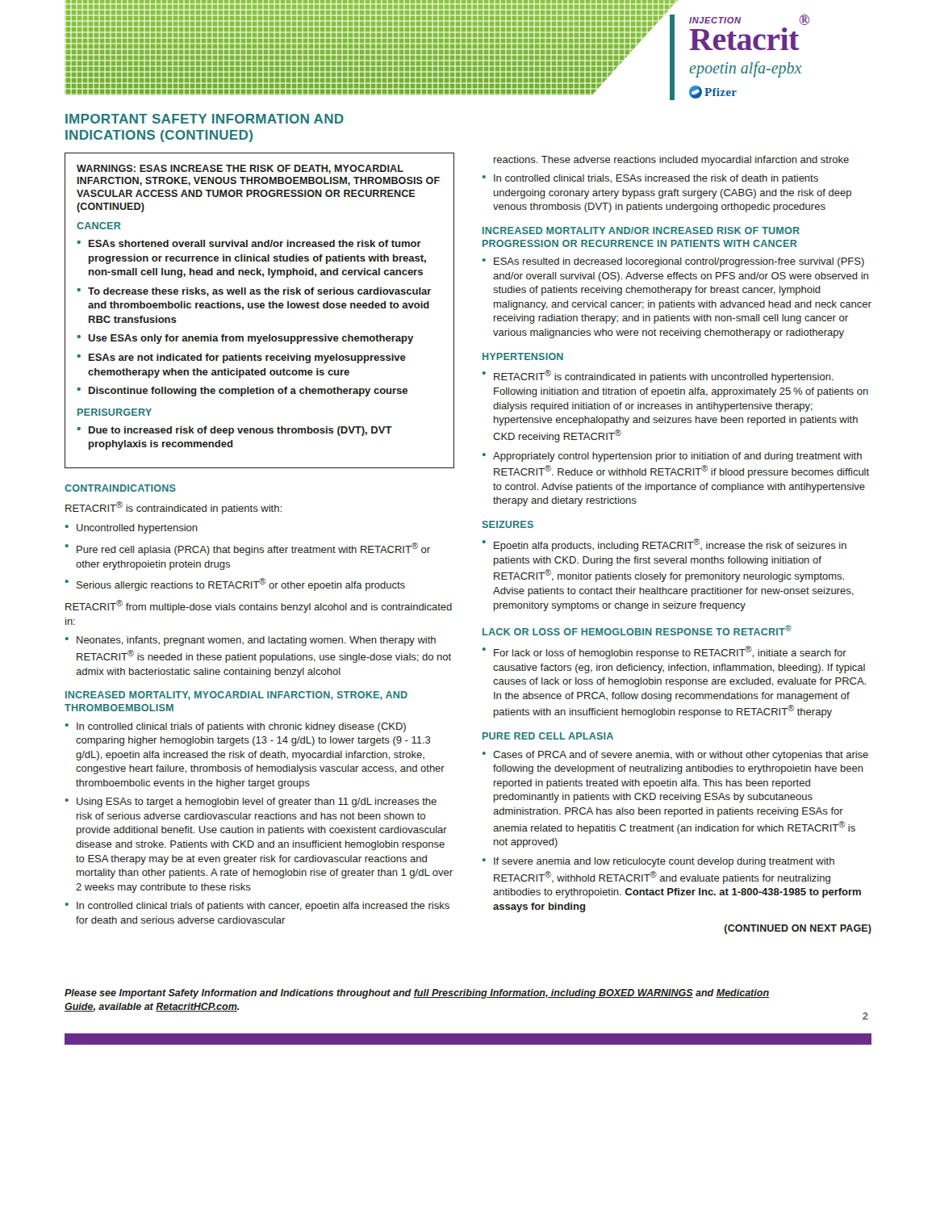Injection
Retacrit®
epoetin alfa-epbx
Pfizer
Important Safety Information and
Indications (Continued)
WARNINGS: ESAs INCREASE THE RISK OF DEATH, MYOCARDIAL INFARCTION, STROKE, VENOUS THROMBOEMBOLISM, THROMBOSIS OF VASCULAR ACCESS AND TUMOR PROGRESSION OR RECURRENCE (CONTINUED)
Cancer
ESAs shortened overall survival and/or increased the risk of tumor progression or recurrence in clinical studies of patients with breast, non-small cell lung, head and neck, lymphoid, and cervical cancers
To decrease these risks, as well as the risk of serious cardiovascular and thromboembolic reactions, use the lowest dose needed to avoid RBC transfusions
Use ESAs only for anemia from myelosuppressive chemotherapy
ESAs are not indicated for patients receiving myelosuppressive chemotherapy when the anticipated outcome is cure
Discontinue following the completion of a chemotherapy course
Perisurgery
Due to increased risk of deep venous thrombosis (DVT), DVT prophylaxis is recommended
Contraindications
RETACRIT® is contraindicated in patients with:
Uncontrolled hypertension
Pure red cell aplasia (PRCA) that begins after treatment with RETACRIT® or other erythropoietin protein drugs
Serious allergic reactions to RETACRIT® or other epoetin alfa products
RETACRIT® from multiple-dose vials contains benzyl alcohol and is contraindicated in:
Neonates, infants, pregnant women, and lactating women. When therapy with RETACRIT® is needed in these patient populations, use single-dose vials; do not admix with bacteriostatic saline containing benzyl alcohol
Increased Mortality, Myocardial Infarction, Stroke, and Thromboembolism
In controlled clinical trials of patients with chronic kidney disease (CKD) comparing higher hemoglobin targets (13 - 14 g/dL) to lower targets (9 - 11.3 g/dL), epoetin alfa increased the risk of death, myocardial infarction, stroke, congestive heart failure, thrombosis of hemodialysis vascular access, and other thromboembolic events in the higher target groups
Using ESAs to target a hemoglobin level of greater than 11 g/dL increases the risk of serious adverse cardiovascular reactions and has not been shown to provide additional benefit. Use caution in patients with coexistent cardiovascular disease and stroke. Patients with CKD and an insufficient hemoglobin response to ESA therapy may be at even greater risk for cardiovascular reactions and mortality than other patients. A rate of hemoglobin rise of greater than 1 g/dL over 2 weeks may contribute to these risks
In controlled clinical trials of patients with cancer, epoetin alfa increased the risks for death and serious adverse cardiovascular
reactions. These adverse reactions included myocardial infarction and stroke
In controlled clinical trials, ESAs increased the risk of death in patients undergoing coronary artery bypass graft surgery (CABG) and the risk of deep venous thrombosis (DVT) in patients undergoing orthopedic procedures
Increased Mortality and/or Increased Risk of Tumor Progression or Recurrence in Patients with Cancer
ESAs resulted in decreased locoregional control/progression-free survival (PFS) and/or overall survival (OS). Adverse effects on PFS and/or OS were observed in studies of patients receiving chemotherapy for breast cancer, lymphoid malignancy, and cervical cancer; in patients with advanced head and neck cancer receiving radiation therapy; and in patients with non-small cell lung cancer or various malignancies who were not receiving chemotherapy or radiotherapy
Hypertension
RETACRIT® is contraindicated in patients with uncontrolled hypertension. Following initiation and titration of epoetin alfa, approximately 25 % of patients on dialysis required initiation of or increases in antihypertensive therapy; hypertensive encephalopathy and seizures have been reported in patients with CKD receiving RETACRIT®
Appropriately control hypertension prior to initiation of and during treatment with RETACRIT®. Reduce or withhold RETACRIT® if blood pressure becomes difficult to control. Advise patients of the importance of compliance with antihypertensive therapy and dietary restrictions
Seizures
Epoetin alfa products, including RETACRIT®, increase the risk of seizures in patients with CKD. During the first several months following initiation of RETACRIT®, monitor patients closely for premonitory neurologic symptoms. Advise patients to contact their healthcare practitioner for new-onset seizures, premonitory symptoms or change in seizure frequency
Lack or Loss of Hemoglobin Response to RETACRIT®
For lack or loss of hemoglobin response to RETACRIT®, initiate a search for causative factors (eg, iron deficiency, infection, inflammation, bleeding). If typical causes of lack or loss of hemoglobin response are excluded, evaluate for PRCA. In the absence of PRCA, follow dosing recommendations for management of patients with an insufficient hemoglobin response to RETACRIT® therapy
Pure Red Cell Aplasia
Cases of PRCA and of severe anemia, with or without other cytopenias that arise following the development of neutralizing antibodies to erythropoietin have been reported in patients treated with epoetin alfa. This has been reported predominantly in patients with CKD receiving ESAs by subcutaneous administration. PRCA has also been reported in patients receiving ESAs for anemia related to hepatitis C treatment (an indication for which RETACRIT® is not approved)
If severe anemia and low reticulocyte count develop during treatment with RETACRIT®, withhold RETACRIT® and evaluate patients for neutralizing antibodies to erythropoietin. Contact Pfizer Inc. at 1-800-438-1985 to perform assays for binding
(CONTINUED ON NEXT PAGE)
Please see Important Safety Information and Indications throughout and full Prescribing Information, including BOXED WARNINGS and Medication Guide, available at RetacritHCP.com.
2